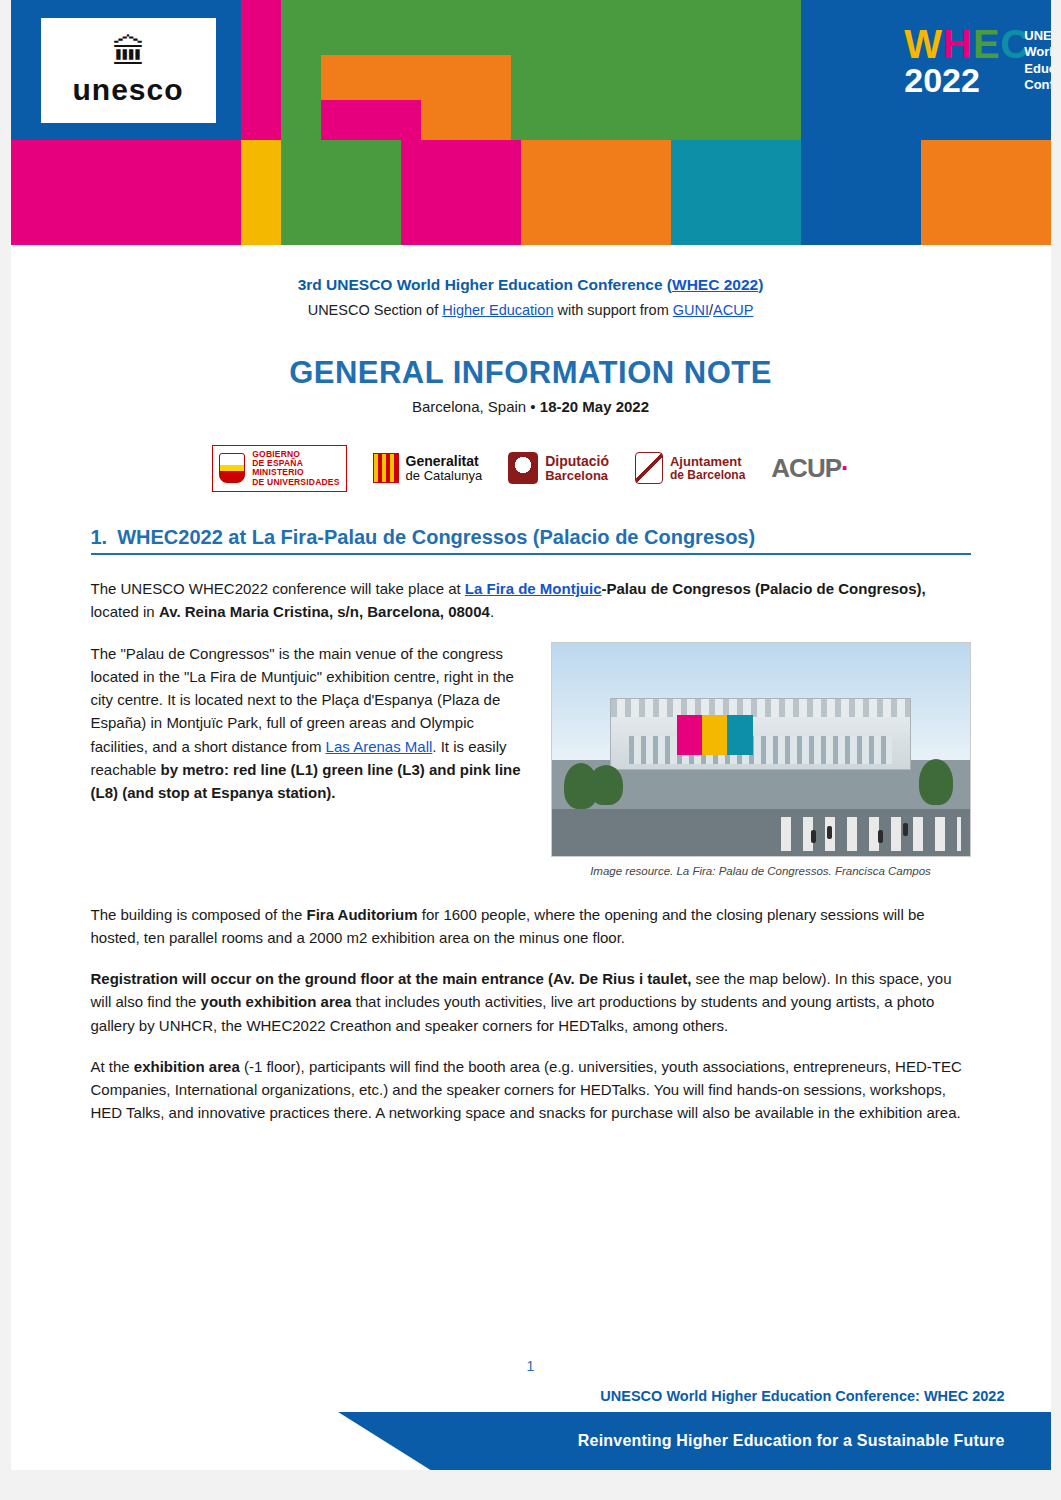🏛
unesco
WHEC
2022
UNESCO
World Higher
Education
Conference
3rd UNESCO World Higher Education Conference (WHEC 2022)
UNESCO Section of Higher Education with support from GUNI/ACUP
GENERAL INFORMATION NOTE
Barcelona, Spain • 18-20 May 2022
GOBIERNO DE ESPAÑA MINISTERIO DE UNIVERSIDADES
Generalitatde Catalunya
DiputacióBarcelona
Ajuntamentde Barcelona
ACUP·
1. WHEC2022 at La Fira-Palau de Congressos (Palacio de Congresos)
The UNESCO WHEC2022 conference will take place at La Fira de Montjuic-Palau de Congresos (Palacio de Congresos), located in Av. Reina Maria Cristina, s/n, Barcelona, 08004.
The "Palau de Congressos" is the main venue of the congress located in the "La Fira de Muntjuic" exhibition centre, right in the city centre. It is located next to the Plaça d'Espanya (Plaza de España) in Montjuïc Park, full of green areas and Olympic facilities, and a short distance from Las Arenas Mall. It is easily reachable by metro: red line (L1) green line (L3) and pink line (L8) (and stop at Espanya station).
Image resource. La Fira: Palau de Congressos. Francisca Campos
The building is composed of the Fira Auditorium for 1600 people, where the opening and the closing plenary sessions will be hosted, ten parallel rooms and a 2000 m2 exhibition area on the minus one floor.
Registration will occur on the ground floor at the main entrance (Av. De Rius i taulet, see the map below). In this space, you will also find the youth exhibition area that includes youth activities, live art productions by students and young artists, a photo gallery by UNHCR, the WHEC2022 Creathon and speaker corners for HEDTalks, among others.
At the exhibition area (-1 floor), participants will find the booth area (e.g. universities, youth associations, entrepreneurs, HED-TEC Companies, International organizations, etc.) and the speaker corners for HEDTalks. You will find hands-on sessions, workshops, HED Talks, and innovative practices there. A networking space and snacks for purchase will also be available in the exhibition area.
1
UNESCO World Higher Education Conference: WHEC 2022
Reinventing Higher Education for a Sustainable Future